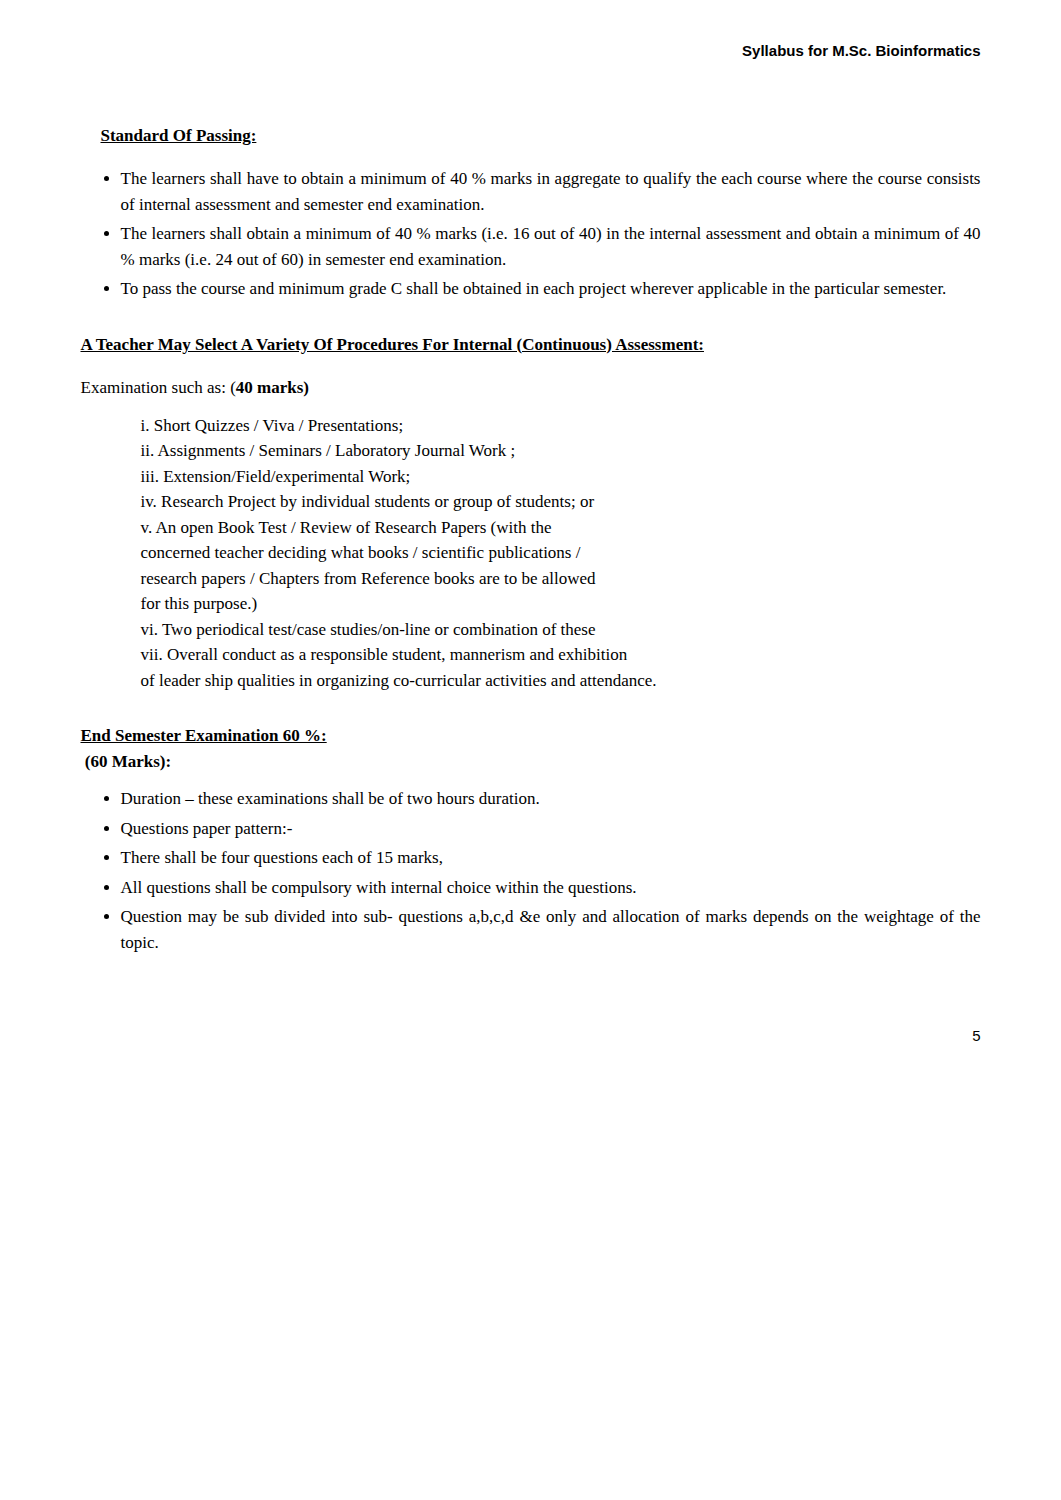Syllabus for M.Sc. Bioinformatics
Standard Of Passing:
The learners shall have to obtain a minimum of 40 % marks in aggregate to qualify the each course where the course consists of internal assessment and semester end examination.
The learners shall obtain a minimum of 40 % marks (i.e. 16 out of 40) in the internal assessment and obtain a minimum of 40 % marks (i.e. 24 out of 60) in semester end examination.
To pass the course and minimum grade C shall be obtained in each project wherever applicable in the particular semester.
A Teacher May Select A Variety Of Procedures For Internal (Continuous) Assessment:
Examination such as: (40 marks)
i. Short Quizzes / Viva / Presentations;
ii. Assignments / Seminars / Laboratory Journal Work ;
iii. Extension/Field/experimental Work;
iv. Research Project by individual students or group of students; or
v. An open Book Test / Review of Research Papers (with the
concerned teacher deciding what books / scientific publications /
research papers / Chapters from Reference books are to be allowed
for this purpose.)
vi. Two periodical test/case studies/on-line or combination of these
vii. Overall conduct as a responsible student, mannerism and exhibition
of leader ship qualities in organizing co-curricular activities and attendance.
End Semester Examination 60 %:
(60 Marks):
Duration – these examinations shall be of two hours duration.
Questions paper pattern:-
There shall be four questions each of 15 marks,
All questions shall be compulsory with internal choice within the questions.
Question may be sub divided into sub- questions a,b,c,d &e only and allocation of marks depends on the weightage of the topic.
5